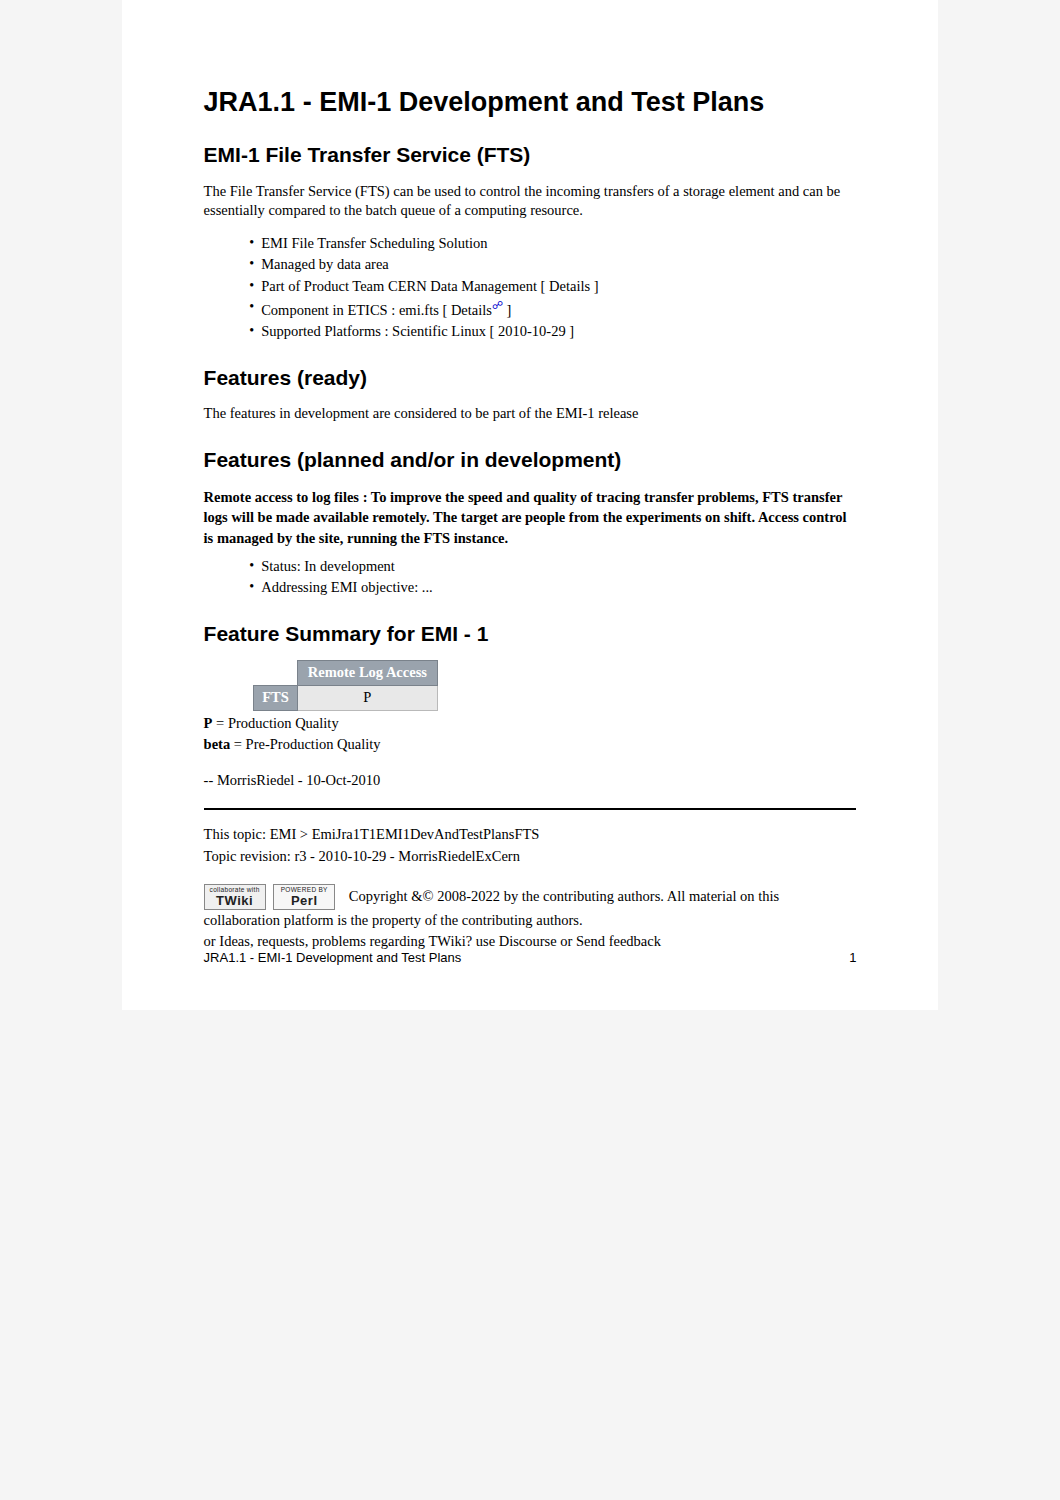JRA1.1 - EMI-1 Development and Test Plans
EMI-1 File Transfer Service (FTS)
The File Transfer Service (FTS) can be used to control the incoming transfers of a storage element and can be essentially compared to the batch queue of a computing resource.
EMI File Transfer Scheduling Solution
Managed by data area
Part of Product Team CERN Data Management [ Details ]
Component in ETICS : emi.fts [ Details☍ ]
Supported Platforms : Scientific Linux [ 2010-10-29 ]
Features (ready)
The features in development are considered to be part of the EMI-1 release
Features (planned and/or in development)
Remote access to log files : To improve the speed and quality of tracing transfer problems, FTS transfer logs will be made available remotely. The target are people from the experiments on shift. Access control is managed by the site, running the FTS instance.
Status: In development
Addressing EMI objective: ...
Feature Summary for EMI - 1
| | Remote Log Access |
| --- | --- |
| FTS | P |
P = Production Quality
beta = Pre-Production Quality
-- MorrisRiedel - 10-Oct-2010
This topic: EMI > EmiJra1T1EMI1DevAndTestPlansFTS
Topic revision: r3 - 2010-10-29 - MorrisRiedelExCern
collaborate with TWiki POWERED BY Perl Copyright &© 2008-2022 by the contributing authors. All material on this collaboration platform is the property of the contributing authors.
or Ideas, requests, problems regarding TWiki? use Discourse or Send feedback
JRA1.1 - EMI-1 Development and Test Plans 1